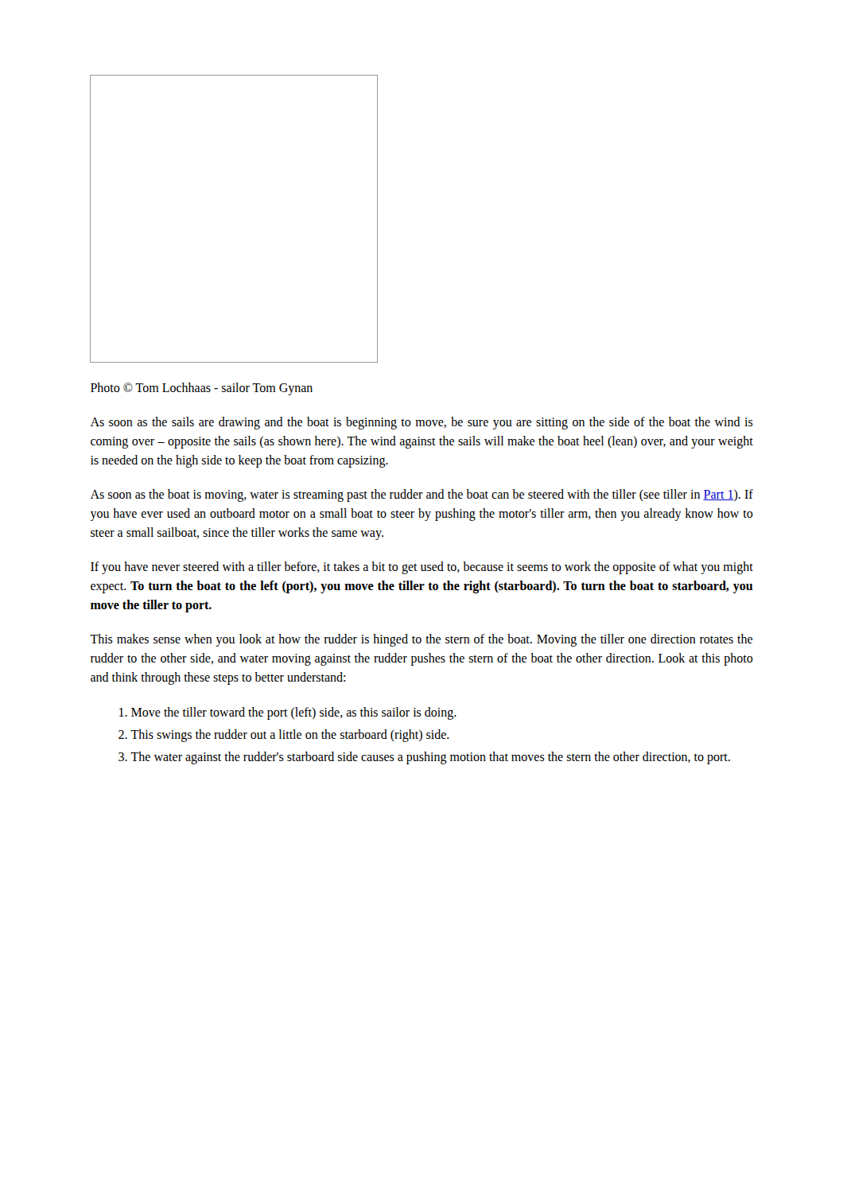Photo © Tom Lochhaas - sailor Tom Gynan
As soon as the sails are drawing and the boat is beginning to move, be sure you are sitting on the side of the boat the wind is coming over – opposite the sails (as shown here). The wind against the sails will make the boat heel (lean) over, and your weight is needed on the high side to keep the boat from capsizing.
As soon as the boat is moving, water is streaming past the rudder and the boat can be steered with the tiller (see tiller in Part 1). If you have ever used an outboard motor on a small boat to steer by pushing the motor's tiller arm, then you already know how to steer a small sailboat, since the tiller works the same way.
If you have never steered with a tiller before, it takes a bit to get used to, because it seems to work the opposite of what you might expect. To turn the boat to the left (port), you move the tiller to the right (starboard). To turn the boat to starboard, you move the tiller to port.
This makes sense when you look at how the rudder is hinged to the stern of the boat. Moving the tiller one direction rotates the rudder to the other side, and water moving against the rudder pushes the stern of the boat the other direction. Look at this photo and think through these steps to better understand:
Move the tiller toward the port (left) side, as this sailor is doing.
This swings the rudder out a little on the starboard (right) side.
The water against the rudder's starboard side causes a pushing motion that moves the stern the other direction, to port.